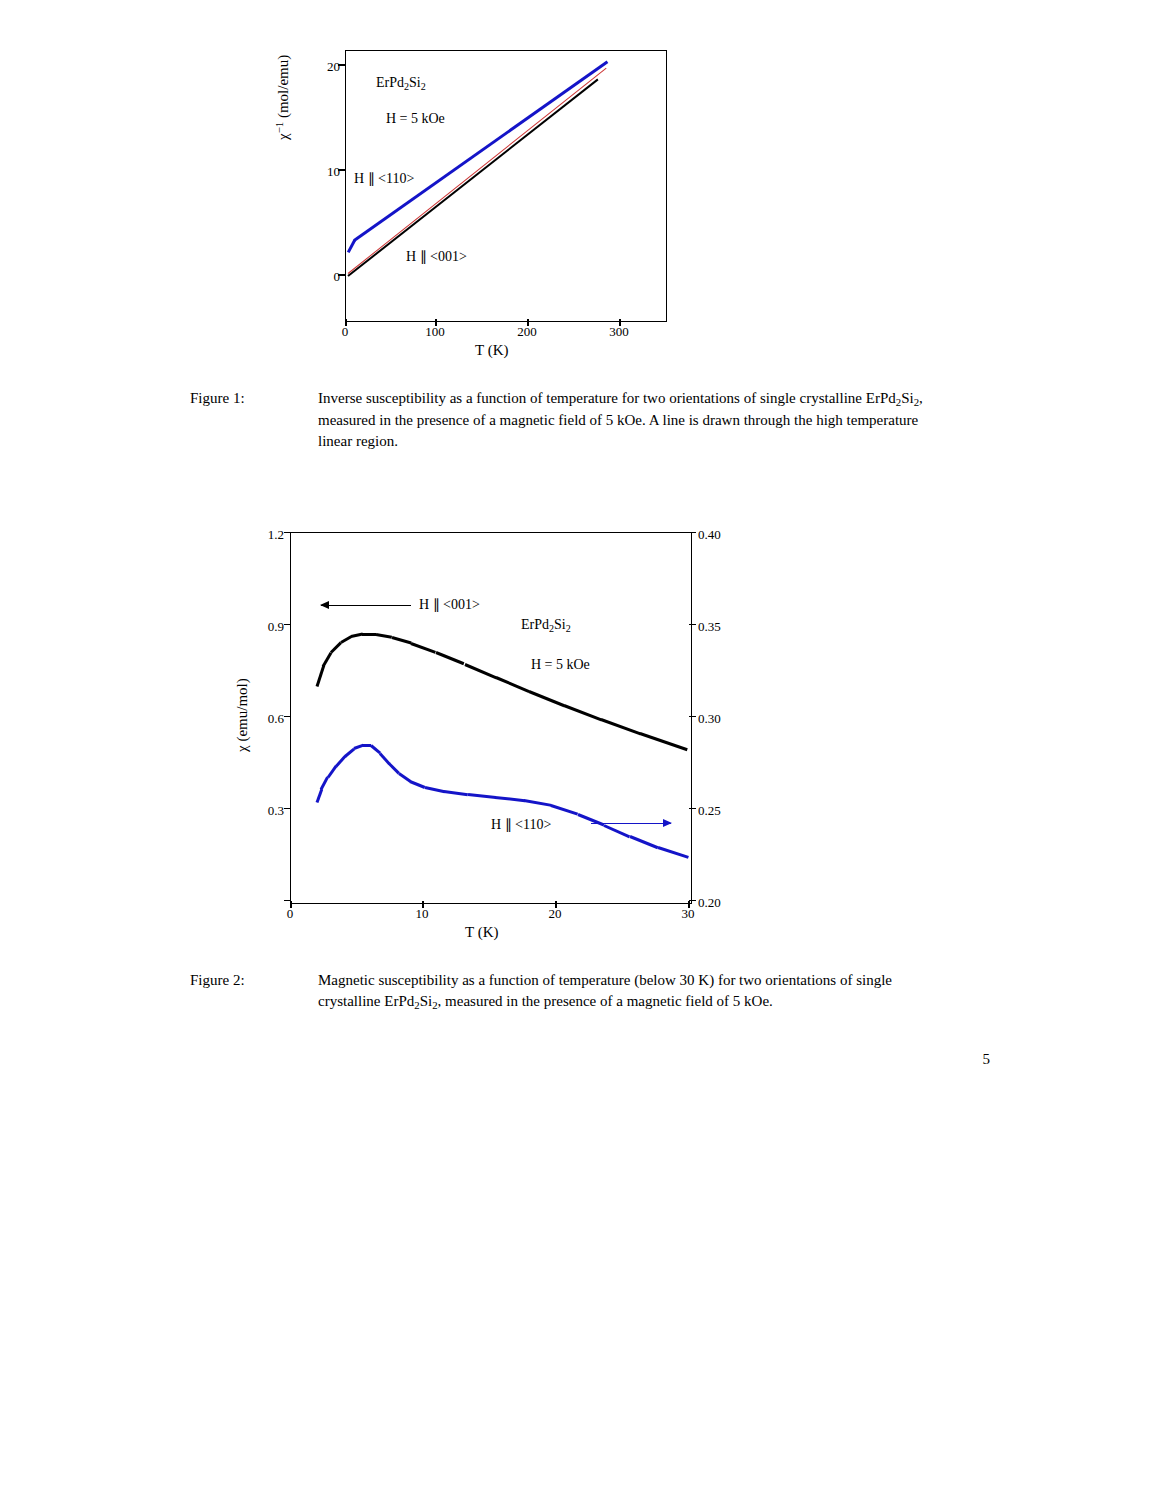χ−1 (mol/emu)
20
10
0
0
100
200
300
T (K)
ErPd2Si2
H = 5 kOe
H ∥ <110>
H ∥ <001>
Figure 1:
Inverse susceptibility as a function of temperature for two orientations of single crystalline ErPd2Si2, measured in the presence of a magnetic field of 5 kOe. A line is drawn through the high temperature linear region.
χ (emu/mol)
1.2
0.9
0.6
0.3
0.40
0.35
0.30
0.25
0.20
0
10
20
30
T (K)
H ∥ <001>
ErPd2Si2
H = 5 kOe
H ∥ <110>
Figure 2:
Magnetic susceptibility as a function of temperature (below 30 K) for two orientations of single crystalline ErPd2Si2, measured in the presence of a magnetic field of 5 kOe.
5